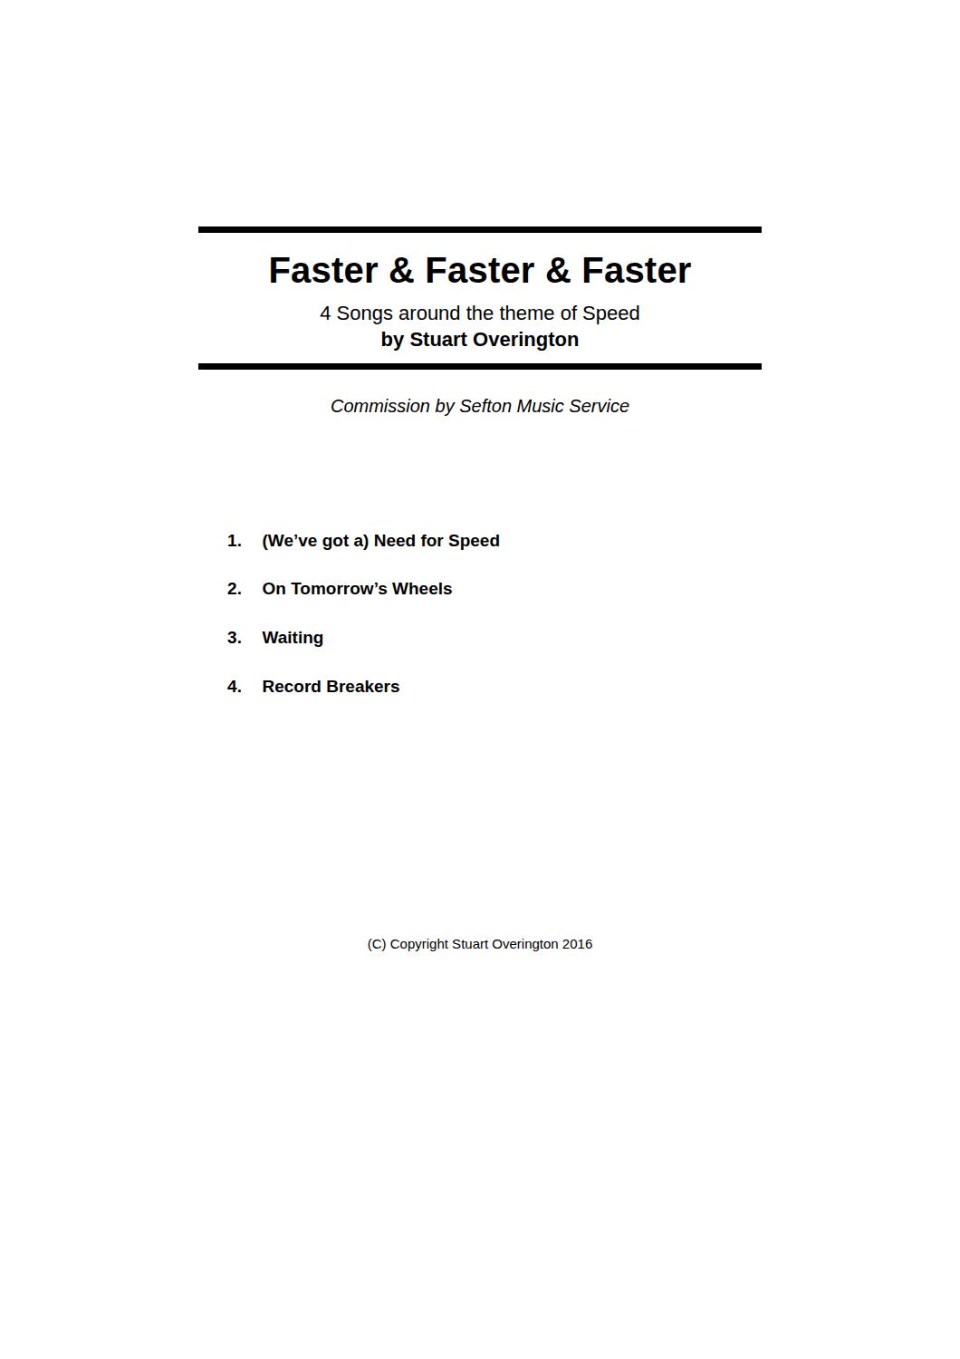Faster & Faster & Faster
4 Songs around the theme of Speed
by Stuart Overington
Commission by Sefton Music Service
(We’ve got a) Need for Speed
On Tomorrow’s Wheels
Waiting
Record Breakers
(C) Copyright Stuart Overington 2016